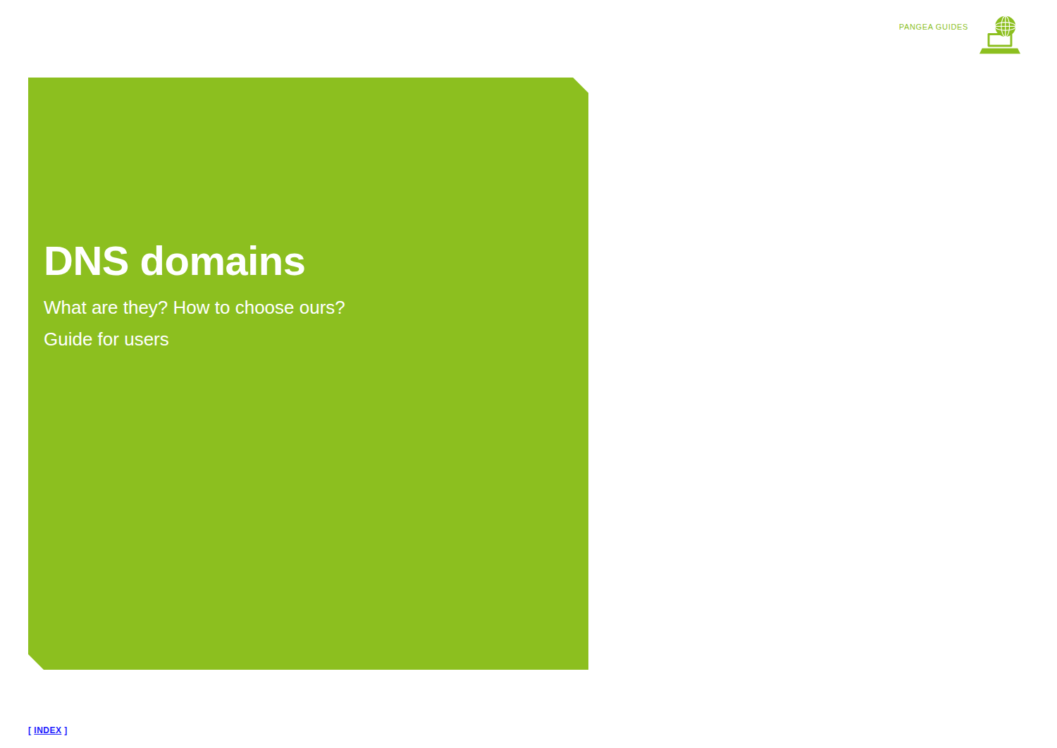Pangea Guides
DNS domains
What are they? How to choose ours?
Guide for users
[ INDEX ]